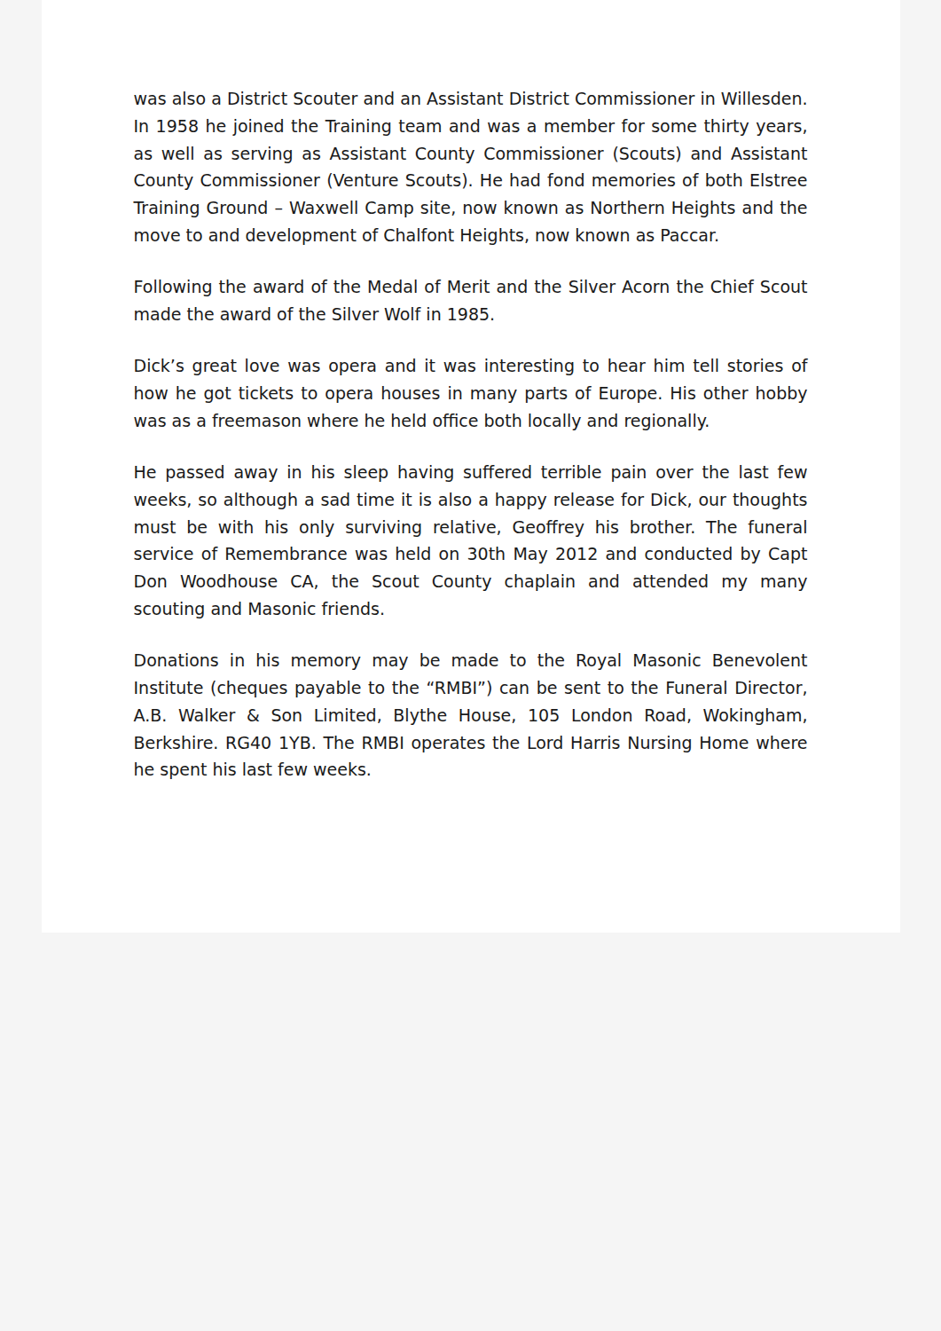was also a District Scouter and an Assistant District Commissioner in Willesden. In 1958 he joined the Training team and was a member for some thirty years, as well as serving as Assistant County Commissioner (Scouts) and Assistant County Commissioner (Venture Scouts). He had fond memories of both Elstree Training Ground – Waxwell Camp site, now known as Northern Heights and the move to and development of Chalfont Heights, now known as Paccar.
Following the award of the Medal of Merit and the Silver Acorn the Chief Scout made the award of the Silver Wolf in 1985.
Dick’s great love was opera and it was interesting to hear him tell stories of how he got tickets to opera houses in many parts of Europe. His other hobby was as a freemason where he held office both locally and regionally.
He passed away in his sleep having suffered terrible pain over the last few weeks, so although a sad time it is also a happy release for Dick, our thoughts must be with his only surviving relative, Geoffrey his brother. The funeral service of Remembrance was held on 30th May 2012 and conducted by Capt Don Woodhouse CA, the Scout County chaplain and attended my many scouting and Masonic friends.
Donations in his memory may be made to the Royal Masonic Benevolent Institute (cheques payable to the “RMBI”) can be sent to the Funeral Director, A.B. Walker & Son Limited, Blythe House, 105 London Road, Wokingham, Berkshire. RG40 1YB. The RMBI operates the Lord Harris Nursing Home where he spent his last few weeks.